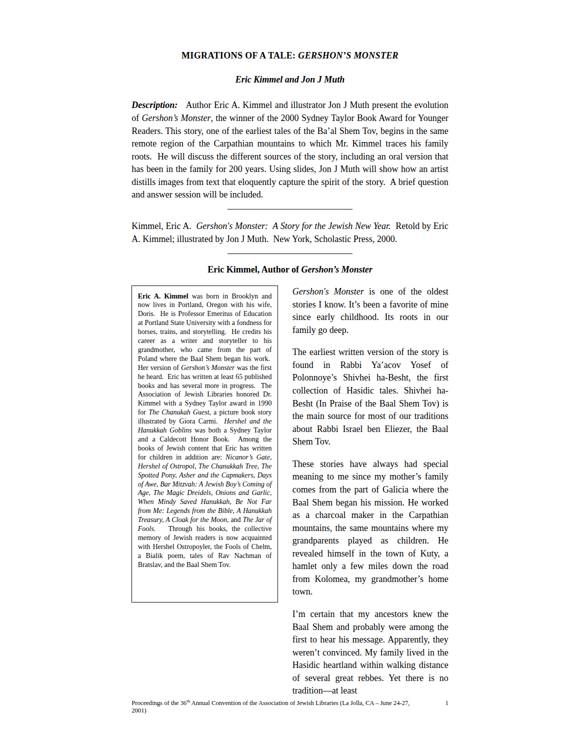MIGRATIONS OF A TALE: GERSHON’S MONSTER
Eric Kimmel and Jon J Muth
Description: Author Eric A. Kimmel and illustrator Jon J Muth present the evolution of Gershon’s Monster, the winner of the 2000 Sydney Taylor Book Award for Younger Readers. This story, one of the earliest tales of the Ba’al Shem Tov, begins in the same remote region of the Carpathian mountains to which Mr. Kimmel traces his family roots. He will discuss the different sources of the story, including an oral version that has been in the family for 200 years. Using slides, Jon J Muth will show how an artist distills images from text that eloquently capture the spirit of the story. A brief question and answer session will be included.
Kimmel, Eric A. Gershon's Monster: A Story for the Jewish New Year. Retold by Eric A. Kimmel; illustrated by Jon J Muth. New York, Scholastic Press, 2000.
Eric Kimmel, Author of Gershon’s Monster
Eric A. Kimmel was born in Brooklyn and now lives in Portland, Oregon with his wife, Doris. He is Professor Emeritus of Education at Portland State University with a fondness for horses, trains, and storytelling. He credits his career as a writer and storyteller to his grandmother, who came from the part of Poland where the Baal Shem began his work. Her version of Gershon’s Monster was the first he heard. Eric has written at least 65 published books and has several more in progress. The Association of Jewish Libraries honored Dr. Kimmel with a Sydney Taylor award in 1990 for The Chanukah Guest, a picture book story illustrated by Giora Carmi. Hershel and the Hanukkah Goblins was both a Sydney Taylor and a Caldecott Honor Book. Among the books of Jewish content that Eric has written for children in addition are: Nicanor’s Gate, Hershel of Ostropol, The Chanukkah Tree, The Spotted Pony, Asher and the Capmakers, Days of Awe, Bar Mitzvah: A Jewish Boy’s Coming of Age, The Magic Dreidels, Onions and Garlic, When Mindy Saved Hanukkah, Be Not Far from Me: Legends from the Bible, A Hanukkah Treasury, A Cloak for the Moon, and The Jar of Fools. Through his books, the collective memory of Jewish readers is now acquainted with Hershel Ostropoyler, the Fools of Chelm, a Bialik poem, tales of Rav Nachman of Bratslav, and the Baal Shem Tov.
Gershon's Monster is one of the oldest stories I know. It’s been a favorite of mine since early childhood. Its roots in our family go deep.
The earliest written version of the story is found in Rabbi Ya’acov Yosef of Polonnoye’s Shivhei ha-Besht, the first collection of Hasidic tales. Shivhei ha-Besht (In Praise of the Baal Shem Tov) is the main source for most of our traditions about Rabbi Israel ben Eliezer, the Baal Shem Tov.
These stories have always had special meaning to me since my mother’s family comes from the part of Galicia where the Baal Shem began his mission. He worked as a charcoal maker in the Carpathian mountains, the same mountains where my grandparents played as children. He revealed himself in the town of Kuty, a hamlet only a few miles down the road from Kolomea, my grandmother’s home town.
I’m certain that my ancestors knew the Baal Shem and probably were among the first to hear his message. Apparently, they weren’t convinced. My family lived in the Hasidic heartland within walking distance of several great rebbes. Yet there is no tradition—at least
Proceedings of the 36th Annual Convention of the Association of Jewish Libraries (La Jolla, CA – June 24-27, 2001)
1